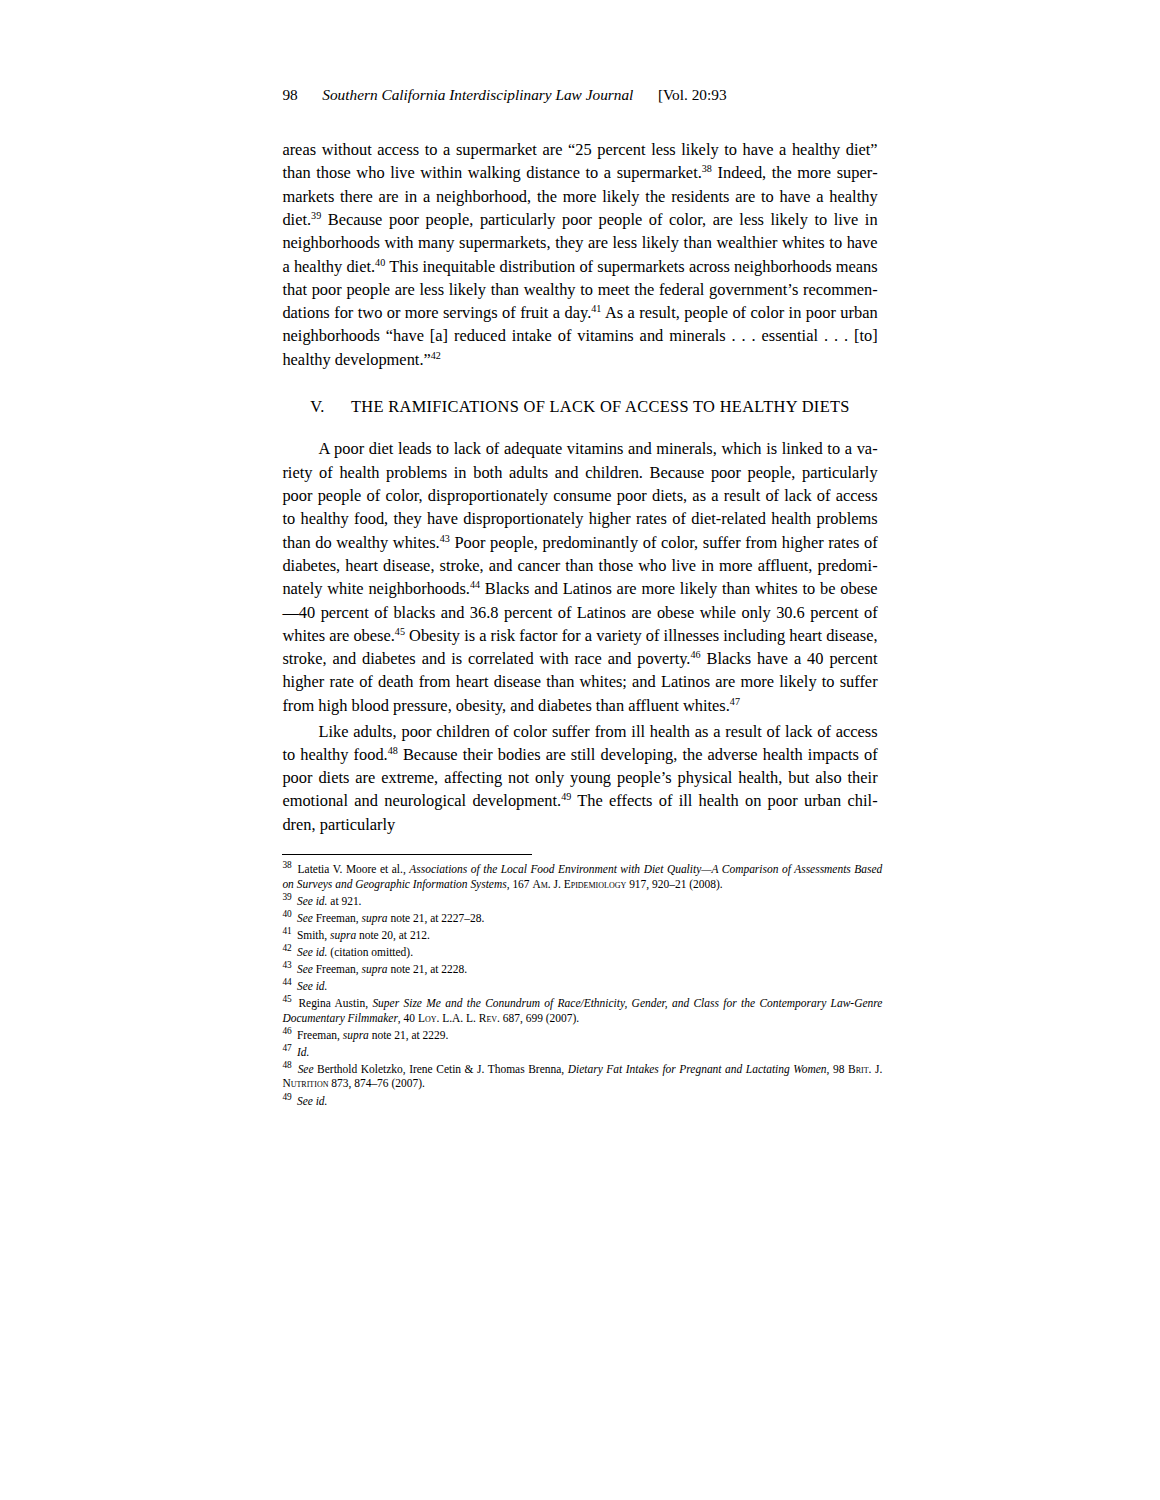98 Southern California Interdisciplinary Law Journal [Vol. 20:93
areas without access to a supermarket are “25 percent less likely to have a healthy diet” than those who live within walking distance to a supermarket.38 Indeed, the more supermarkets there are in a neighborhood, the more likely the residents are to have a healthy diet.39 Because poor people, particularly poor people of color, are less likely to live in neighborhoods with many supermarkets, they are less likely than wealthier whites to have a healthy diet.40 This inequitable distribution of supermarkets across neighborhoods means that poor people are less likely than wealthy to meet the federal government’s recommendations for two or more servings of fruit a day.41 As a result, people of color in poor urban neighborhoods “have [a] reduced intake of vitamins and minerals . . . essential . . . [to] healthy development.”42
V. THE RAMIFICATIONS OF LACK OF ACCESS TO HEALTHY DIETS
A poor diet leads to lack of adequate vitamins and minerals, which is linked to a variety of health problems in both adults and children. Because poor people, particularly poor people of color, disproportionately consume poor diets, as a result of lack of access to healthy food, they have disproportionately higher rates of diet-related health problems than do wealthy whites.43 Poor people, predominantly of color, suffer from higher rates of diabetes, heart disease, stroke, and cancer than those who live in more affluent, predominately white neighborhoods.44 Blacks and Latinos are more likely than whites to be obese—40 percent of blacks and 36.8 percent of Latinos are obese while only 30.6 percent of whites are obese.45 Obesity is a risk factor for a variety of illnesses including heart disease, stroke, and diabetes and is correlated with race and poverty.46 Blacks have a 40 percent higher rate of death from heart disease than whites; and Latinos are more likely to suffer from high blood pressure, obesity, and diabetes than affluent whites.47
Like adults, poor children of color suffer from ill health as a result of lack of access to healthy food.48 Because their bodies are still developing, the adverse health impacts of poor diets are extreme, affecting not only young people’s physical health, but also their emotional and neurological development.49 The effects of ill health on poor urban children, particularly
38 Latetia V. Moore et al., Associations of the Local Food Environment with Diet Quality—A Comparison of Assessments Based on Surveys and Geographic Information Systems, 167 Am. J. Epidemiology 917, 920–21 (2008).
39 See id. at 921.
40 See Freeman, supra note 21, at 2227–28.
41 Smith, supra note 20, at 212.
42 See id. (citation omitted).
43 See Freeman, supra note 21, at 2228.
44 See id.
45 Regina Austin, Super Size Me and the Conundrum of Race/Ethnicity, Gender, and Class for the Contemporary Law-Genre Documentary Filmmaker, 40 Loy. L.A. L. Rev. 687, 699 (2007).
46 Freeman, supra note 21, at 2229.
47 Id.
48 See Berthold Koletzko, Irene Cetin & J. Thomas Brenna, Dietary Fat Intakes for Pregnant and Lactating Women, 98 Brit. J. Nutrition 873, 874–76 (2007).
49 See id.